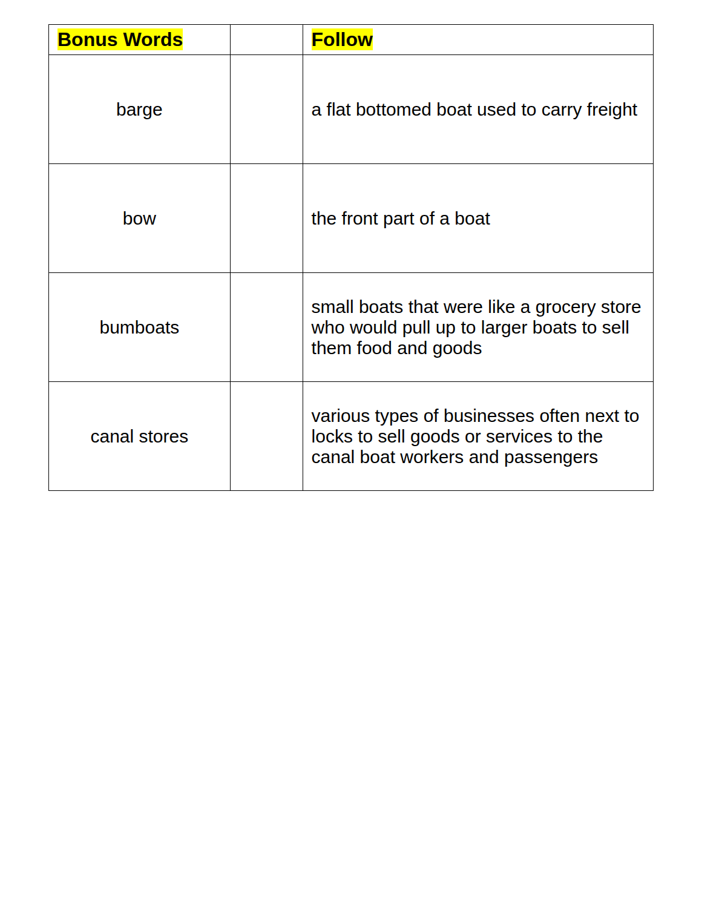| Bonus Words | | Follow |
| --- | --- | --- |
| barge | | a flat bottomed boat used to carry freight |
| bow | | the front part of a boat |
| bumboats | | small boats that were like a grocery store who would pull up to larger boats to sell them food and goods |
| canal stores | | various types of businesses often next to locks to sell goods or services to the canal boat workers and passengers |